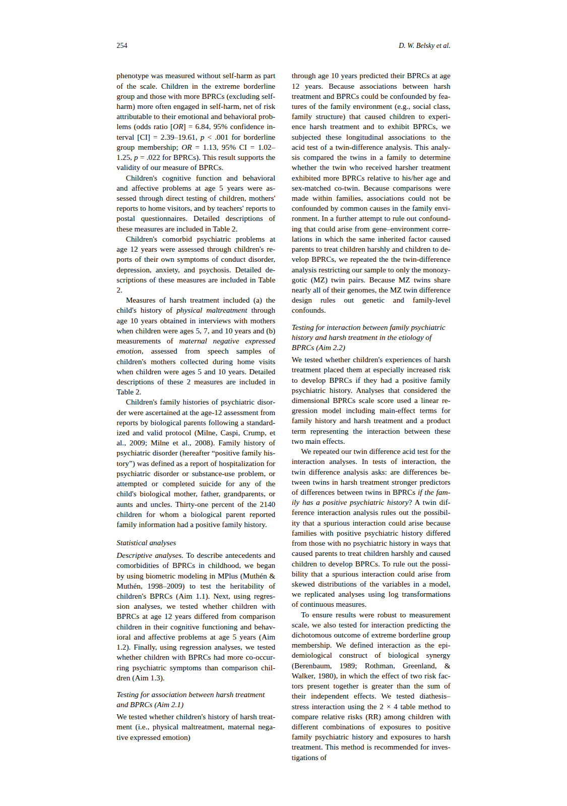254 D. W. Belsky et al.
phenotype was measured without self-harm as part of the scale. Children in the extreme borderline group and those with more BPRCs (excluding self-harm) more often engaged in self-harm, net of risk attributable to their emotional and behavioral problems (odds ratio [OR] = 6.84, 95% confidence interval [CI] = 2.39–19.61, p < .001 for borderline group membership; OR = 1.13, 95% CI = 1.02–1.25, p = .022 for BPRCs). This result supports the validity of our measure of BPRCs.
Children's cognitive function and behavioral and affective problems at age 5 years were assessed through direct testing of children, mothers' reports to home visitors, and by teachers' reports to postal questionnaires. Detailed descriptions of these measures are included in Table 2.
Children's comorbid psychiatric problems at age 12 years were assessed through children's reports of their own symptoms of conduct disorder, depression, anxiety, and psychosis. Detailed descriptions of these measures are included in Table 2.
Measures of harsh treatment included (a) the child's history of physical maltreatment through age 10 years obtained in interviews with mothers when children were ages 5, 7, and 10 years and (b) measurements of maternal negative expressed emotion, assessed from speech samples of children's mothers collected during home visits when children were ages 5 and 10 years. Detailed descriptions of these 2 measures are included in Table 2.
Children's family histories of psychiatric disorder were ascertained at the age-12 assessment from reports by biological parents following a standardized and valid protocol (Milne, Caspi, Crump, et al., 2009; Milne et al., 2008). Family history of psychiatric disorder (hereafter “positive family history”) was defined as a report of hospitalization for psychiatric disorder or substance-use problem, or attempted or completed suicide for any of the child's biological mother, father, grandparents, or aunts and uncles. Thirty-one percent of the 2140 children for whom a biological parent reported family information had a positive family history.
Statistical analyses
Descriptive analyses. To describe antecedents and comorbidities of BPRCs in childhood, we began by using biometric modeling in MPlus (Muthén & Muthén, 1998–2009) to test the heritability of children's BPRCs (Aim 1.1). Next, using regression analyses, we tested whether children with BPRCs at age 12 years differed from comparison children in their cognitive functioning and behavioral and affective problems at age 5 years (Aim 1.2). Finally, using regression analyses, we tested whether children with BPRCs had more co-occurring psychiatric symptoms than comparison children (Aim 1.3).
Testing for association between harsh treatment and BPRCs (Aim 2.1)
We tested whether children's history of harsh treatment (i.e., physical maltreatment, maternal negative expressed emotion)
through age 10 years predicted their BPRCs at age 12 years. Because associations between harsh treatment and BPRCs could be confounded by features of the family environment (e.g., social class, family structure) that caused children to experience harsh treatment and to exhibit BPRCs, we subjected these longitudinal associations to the acid test of a twin-difference analysis. This analysis compared the twins in a family to determine whether the twin who received harsher treatment exhibited more BPRCs relative to his/her age and sex-matched co-twin. Because comparisons were made within families, associations could not be confounded by common causes in the family environment. In a further attempt to rule out confounding that could arise from gene–environment correlations in which the same inherited factor caused parents to treat children harshly and children to develop BPRCs, we repeated the the twin-difference analysis restricting our sample to only the monozygotic (MZ) twin pairs. Because MZ twins share nearly all of their genomes, the MZ twin difference design rules out genetic and family-level confounds.
Testing for interaction between family psychiatric history and harsh treatment in the etiology of BPRCs (Aim 2.2)
We tested whether children's experiences of harsh treatment placed them at especially increased risk to develop BPRCs if they had a positive family psychiatric history. Analyses that considered the dimensional BPRCs scale score used a linear regression model including main-effect terms for family history and harsh treatment and a product term representing the interaction between these two main effects.
We repeated our twin difference acid test for the interaction analyses. In tests of interaction, the twin difference analysis asks: are differences between twins in harsh treatment stronger predictors of differences between twins in BPRCs if the family has a positive psychiatric history? A twin difference interaction analysis rules out the possibility that a spurious interaction could arise because families with positive psychiatric history differed from those with no psychiatric history in ways that caused parents to treat children harshly and caused children to develop BPRCs. To rule out the possibility that a spurious interaction could arise from skewed distributions of the variables in a model, we replicated analyses using log transformations of continuous measures.
To ensure results were robust to measurement scale, we also tested for interaction predicting the dichotomous outcome of extreme borderline group membership. We defined interaction as the epidemiological construct of biological synergy (Berenbaum, 1989; Rothman, Greenland, & Walker, 1980), in which the effect of two risk factors present together is greater than the sum of their independent effects. We tested diathesis–stress interaction using the 2 × 4 table method to compare relative risks (RR) among children with different combinations of exposures to positive family psychiatric history and exposures to harsh treatment. This method is recommended for investigations of